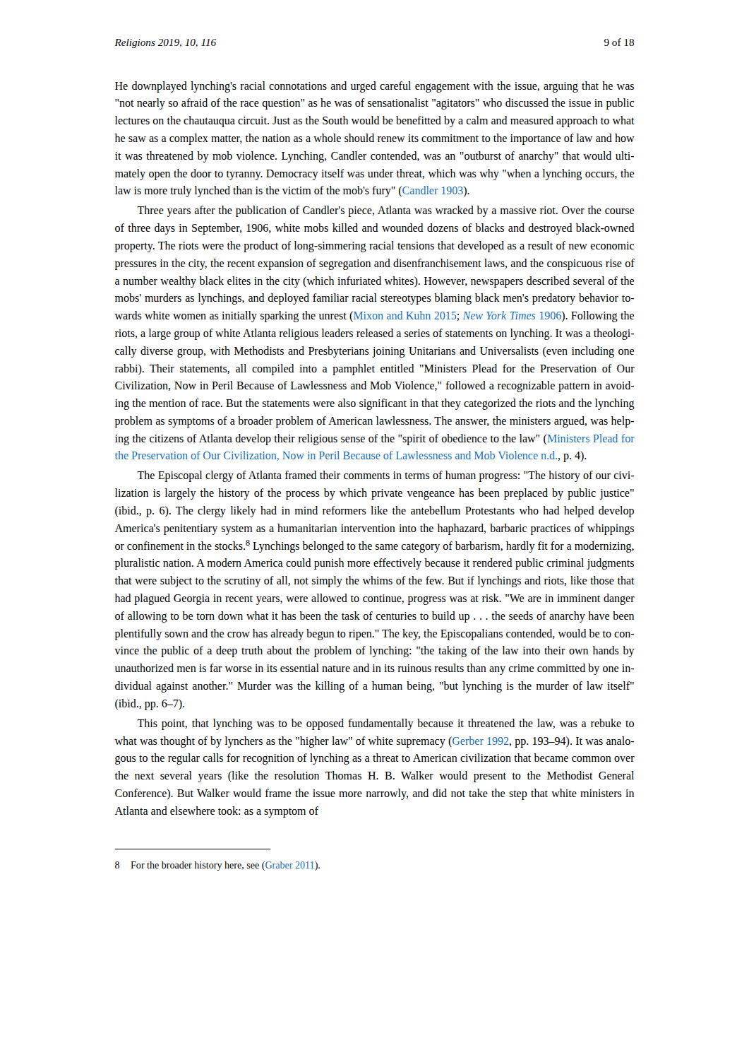Religions 2019, 10, 116 9 of 18
He downplayed lynching's racial connotations and urged careful engagement with the issue, arguing that he was "not nearly so afraid of the race question" as he was of sensationalist "agitators" who discussed the issue in public lectures on the chautauqua circuit. Just as the South would be benefitted by a calm and measured approach to what he saw as a complex matter, the nation as a whole should renew its commitment to the importance of law and how it was threatened by mob violence. Lynching, Candler contended, was an "outburst of anarchy" that would ultimately open the door to tyranny. Democracy itself was under threat, which was why "when a lynching occurs, the law is more truly lynched than is the victim of the mob's fury" (Candler 1903).
Three years after the publication of Candler's piece, Atlanta was wracked by a massive riot. Over the course of three days in September, 1906, white mobs killed and wounded dozens of blacks and destroyed black-owned property. The riots were the product of long-simmering racial tensions that developed as a result of new economic pressures in the city, the recent expansion of segregation and disenfranchisement laws, and the conspicuous rise of a number wealthy black elites in the city (which infuriated whites). However, newspapers described several of the mobs' murders as lynchings, and deployed familiar racial stereotypes blaming black men's predatory behavior towards white women as initially sparking the unrest (Mixon and Kuhn 2015; New York Times 1906). Following the riots, a large group of white Atlanta religious leaders released a series of statements on lynching. It was a theologically diverse group, with Methodists and Presbyterians joining Unitarians and Universalists (even including one rabbi). Their statements, all compiled into a pamphlet entitled "Ministers Plead for the Preservation of Our Civilization, Now in Peril Because of Lawlessness and Mob Violence," followed a recognizable pattern in avoiding the mention of race. But the statements were also significant in that they categorized the riots and the lynching problem as symptoms of a broader problem of American lawlessness. The answer, the ministers argued, was helping the citizens of Atlanta develop their religious sense of the "spirit of obedience to the law" (Ministers Plead for the Preservation of Our Civilization, Now in Peril Because of Lawlessness and Mob Violence n.d., p. 4).
The Episcopal clergy of Atlanta framed their comments in terms of human progress: "The history of our civilization is largely the history of the process by which private vengeance has been preplaced by public justice" (ibid., p. 6). The clergy likely had in mind reformers like the antebellum Protestants who had helped develop America's penitentiary system as a humanitarian intervention into the haphazard, barbaric practices of whippings or confinement in the stocks.8 Lynchings belonged to the same category of barbarism, hardly fit for a modernizing, pluralistic nation. A modern America could punish more effectively because it rendered public criminal judgments that were subject to the scrutiny of all, not simply the whims of the few. But if lynchings and riots, like those that had plagued Georgia in recent years, were allowed to continue, progress was at risk. "We are in imminent danger of allowing to be torn down what it has been the task of centuries to build up . . . the seeds of anarchy have been plentifully sown and the crow has already begun to ripen." The key, the Episcopalians contended, would be to convince the public of a deep truth about the problem of lynching: "the taking of the law into their own hands by unauthorized men is far worse in its essential nature and in its ruinous results than any crime committed by one individual against another." Murder was the killing of a human being, "but lynching is the murder of law itself" (ibid., pp. 6–7).
This point, that lynching was to be opposed fundamentally because it threatened the law, was a rebuke to what was thought of by lynchers as the "higher law" of white supremacy (Gerber 1992, pp. 193–94). It was analogous to the regular calls for recognition of lynching as a threat to American civilization that became common over the next several years (like the resolution Thomas H. B. Walker would present to the Methodist General Conference). But Walker would frame the issue more narrowly, and did not take the step that white ministers in Atlanta and elsewhere took: as a symptom of
8 For the broader history here, see (Graber 2011).